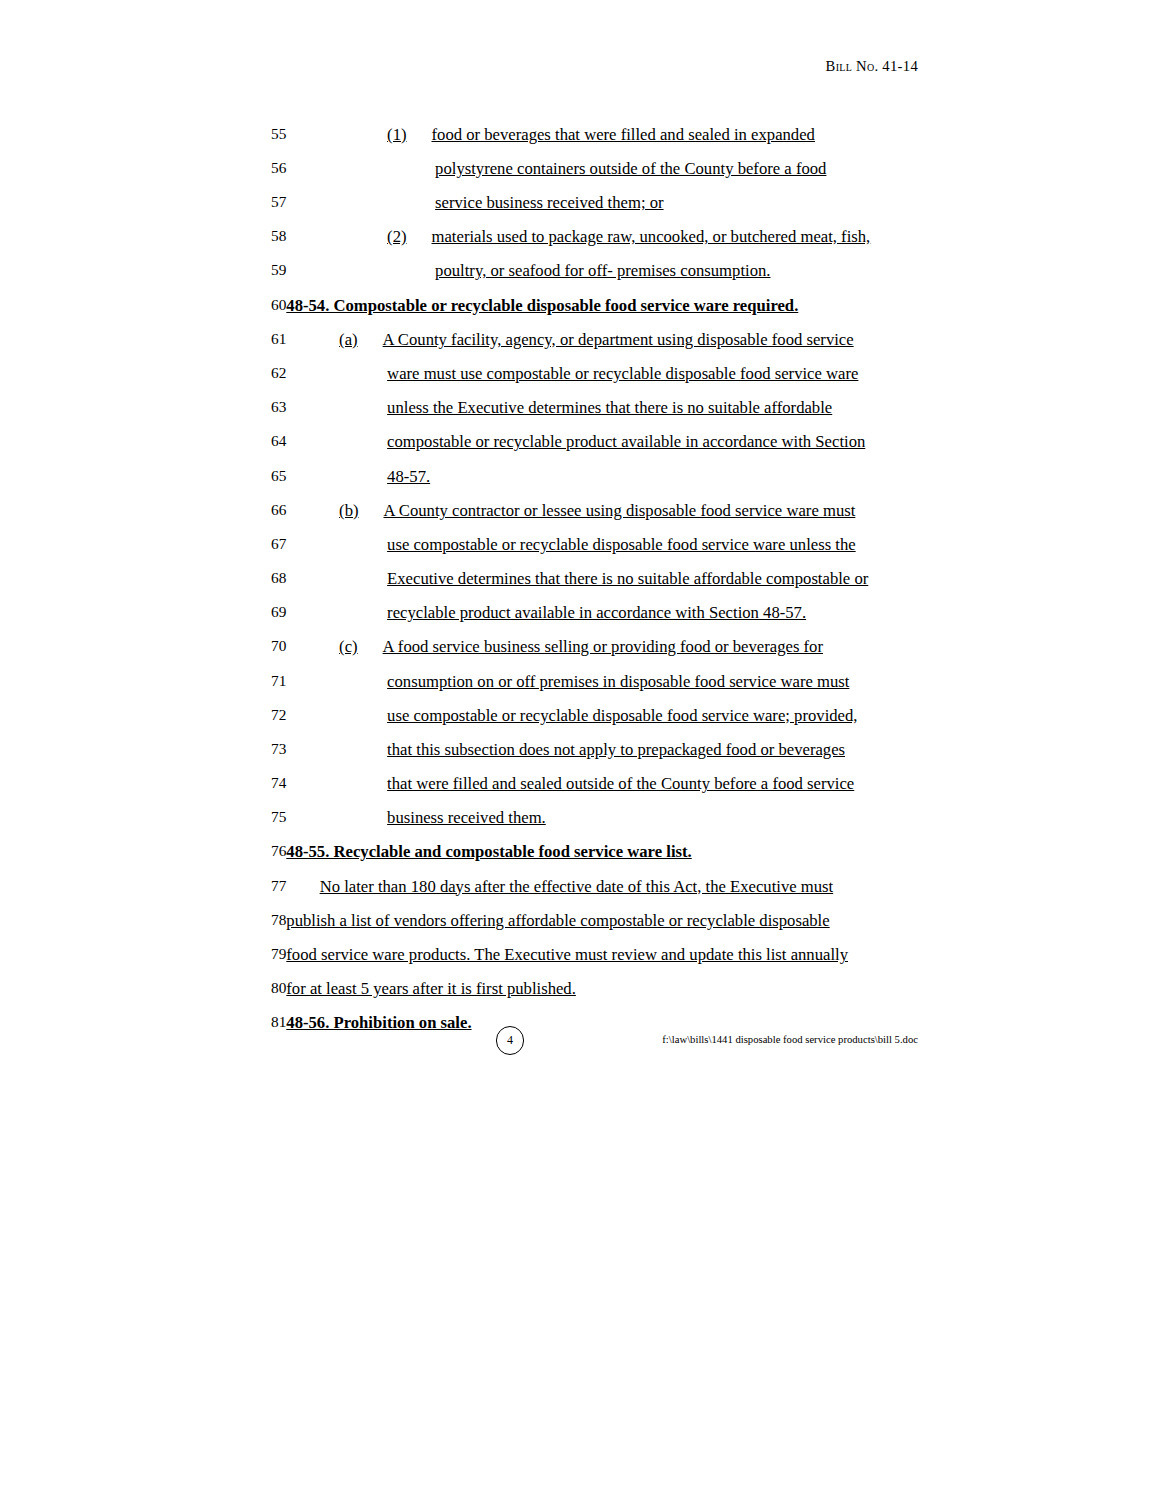Bill No. 41-14
| 55 | (1) food or beverages that were filled and sealed in expanded |
| 56 | polystyrene containers outside of the County before a food |
| 57 | service business received them; or |
| 58 | (2) materials used to package raw, uncooked, or butchered meat, fish, |
| 59 | poultry, or seafood for off- premises consumption. |
| 60 | 48-54. Compostable or recyclable disposable food service ware required. |
| 61 | (a) A County facility, agency, or department using disposable food service |
| 62 | ware must use compostable or recyclable disposable food service ware |
| 63 | unless the Executive determines that there is no suitable affordable |
| 64 | compostable or recyclable product available in accordance with Section |
| 65 | 48-57. |
| 66 | (b) A County contractor or lessee using disposable food service ware must |
| 67 | use compostable or recyclable disposable food service ware unless the |
| 68 | Executive determines that there is no suitable affordable compostable or |
| 69 | recyclable product available in accordance with Section 48-57. |
| 70 | (c) A food service business selling or providing food or beverages for |
| 71 | consumption on or off premises in disposable food service ware must |
| 72 | use compostable or recyclable disposable food service ware; provided, |
| 73 | that this subsection does not apply to prepackaged food or beverages |
| 74 | that were filled and sealed outside of the County before a food service |
| 75 | business received them. |
| 76 | 48-55. Recyclable and compostable food service ware list. |
| 77 | No later than 180 days after the effective date of this Act, the Executive must |
| 78 | publish a list of vendors offering affordable compostable or recyclable disposable |
| 79 | food service ware products. The Executive must review and update this list annually |
| 80 | for at least 5 years after it is first published. |
| 81 | 48-56. Prohibition on sale. |
4 f:\law\bills\1441 disposable food service products\bill 5.doc